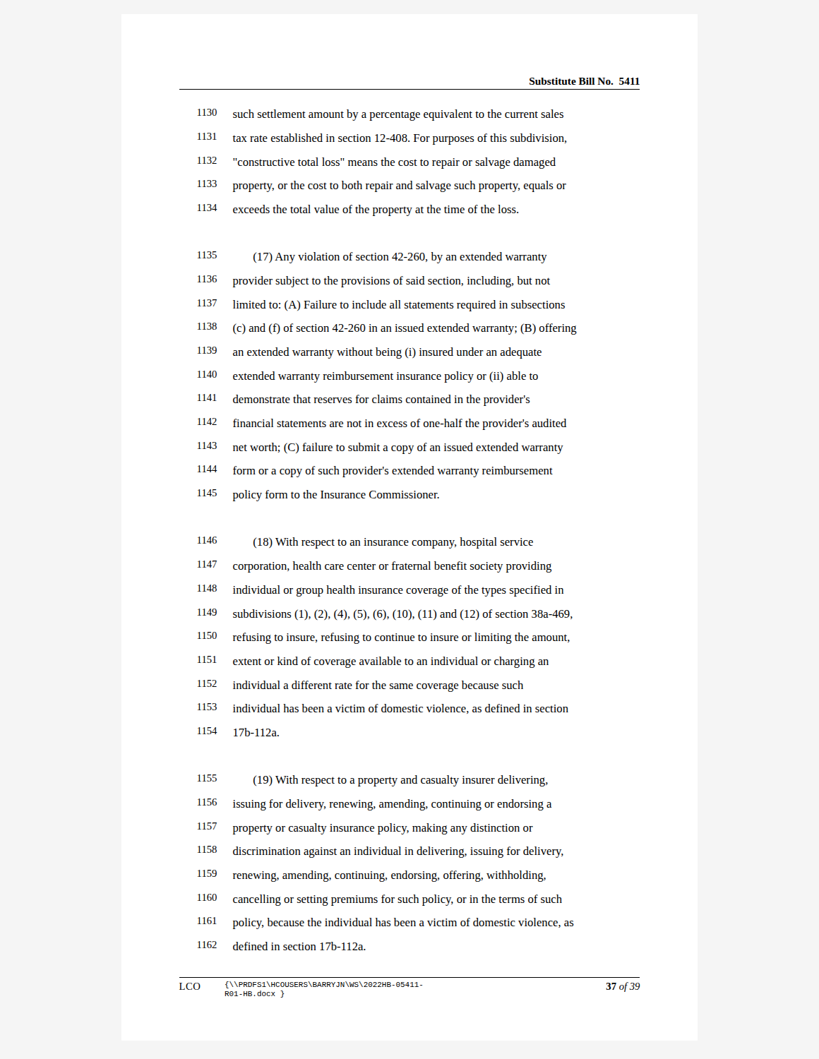Substitute Bill No. 5411
| 1130 | such settlement amount by a percentage equivalent to the current sales |
| 1131 | tax rate established in section 12-408. For purposes of this subdivision, |
| 1132 | "constructive total loss" means the cost to repair or salvage damaged |
| 1133 | property, or the cost to both repair and salvage such property, equals or |
| 1134 | exceeds the total value of the property at the time of the loss. |
| 1135 | (17) Any violation of section 42-260, by an extended warranty |
| 1136 | provider subject to the provisions of said section, including, but not |
| 1137 | limited to: (A) Failure to include all statements required in subsections |
| 1138 | (c) and (f) of section 42-260 in an issued extended warranty; (B) offering |
| 1139 | an extended warranty without being (i) insured under an adequate |
| 1140 | extended warranty reimbursement insurance policy or (ii) able to |
| 1141 | demonstrate that reserves for claims contained in the provider's |
| 1142 | financial statements are not in excess of one-half the provider's audited |
| 1143 | net worth; (C) failure to submit a copy of an issued extended warranty |
| 1144 | form or a copy of such provider's extended warranty reimbursement |
| 1145 | policy form to the Insurance Commissioner. |
| 1146 | (18) With respect to an insurance company, hospital service |
| 1147 | corporation, health care center or fraternal benefit society providing |
| 1148 | individual or group health insurance coverage of the types specified in |
| 1149 | subdivisions (1), (2), (4), (5), (6), (10), (11) and (12) of section 38a-469, |
| 1150 | refusing to insure, refusing to continue to insure or limiting the amount, |
| 1151 | extent or kind of coverage available to an individual or charging an |
| 1152 | individual a different rate for the same coverage because such |
| 1153 | individual has been a victim of domestic violence, as defined in section |
| 1154 | 17b-112a. |
| 1155 | (19) With respect to a property and casualty insurer delivering, |
| 1156 | issuing for delivery, renewing, amending, continuing or endorsing a |
| 1157 | property or casualty insurance policy, making any distinction or |
| 1158 | discrimination against an individual in delivering, issuing for delivery, |
| 1159 | renewing, amending, continuing, endorsing, offering, withholding, |
| 1160 | cancelling or setting premiums for such policy, or in the terms of such |
| 1161 | policy, because the individual has been a victim of domestic violence, as |
| 1162 | defined in section 17b-112a. |
LCO
{\\PRDFS1\HCOUSERS\BARRYJN\WS\2022HB-05411-
R01-HB.docx }
37 of 39